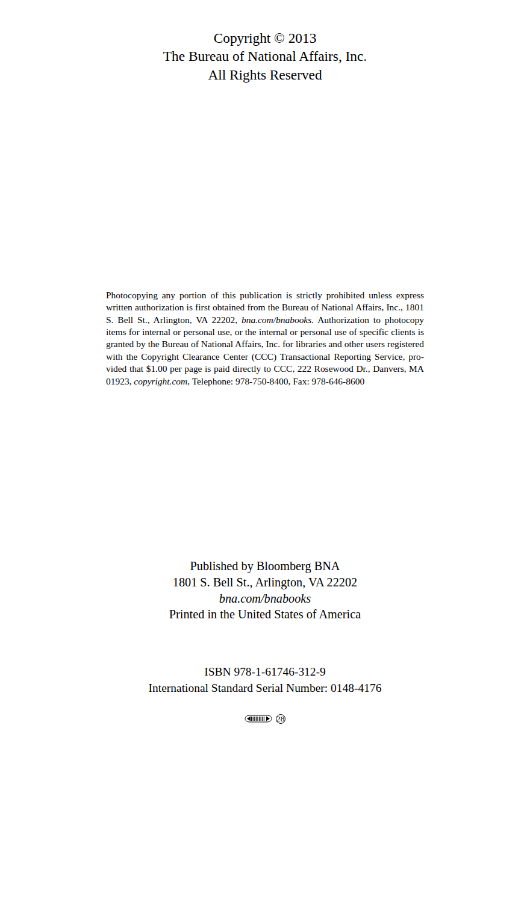Copyright © 2013
The Bureau of National Affairs, Inc.
All Rights Reserved
Photocopying any portion of this publication is strictly prohibited unless express written authorization is first obtained from the Bureau of National Affairs, Inc., 1801 S. Bell St., Arlington, VA 22202, bna.com/bnabooks. Authorization to photocopy items for internal or personal use, or the internal or personal use of specific clients is granted by the Bureau of National Affairs, Inc. for libraries and other users registered with the Copyright Clearance Center (CCC) Transactional Reporting Service, provided that $1.00 per page is paid directly to CCC, 222 Rosewood Dr., Danvers, MA 01923, copyright.com, Telephone: 978-750-8400, Fax: 978-646-8600
Published by Bloomberg BNA
1801 S. Bell St., Arlington, VA 22202
bna.com/bnabooks
Printed in the United States of America
ISBN 978-1-61746-312-9
International Standard Serial Number: 0148-4176
28